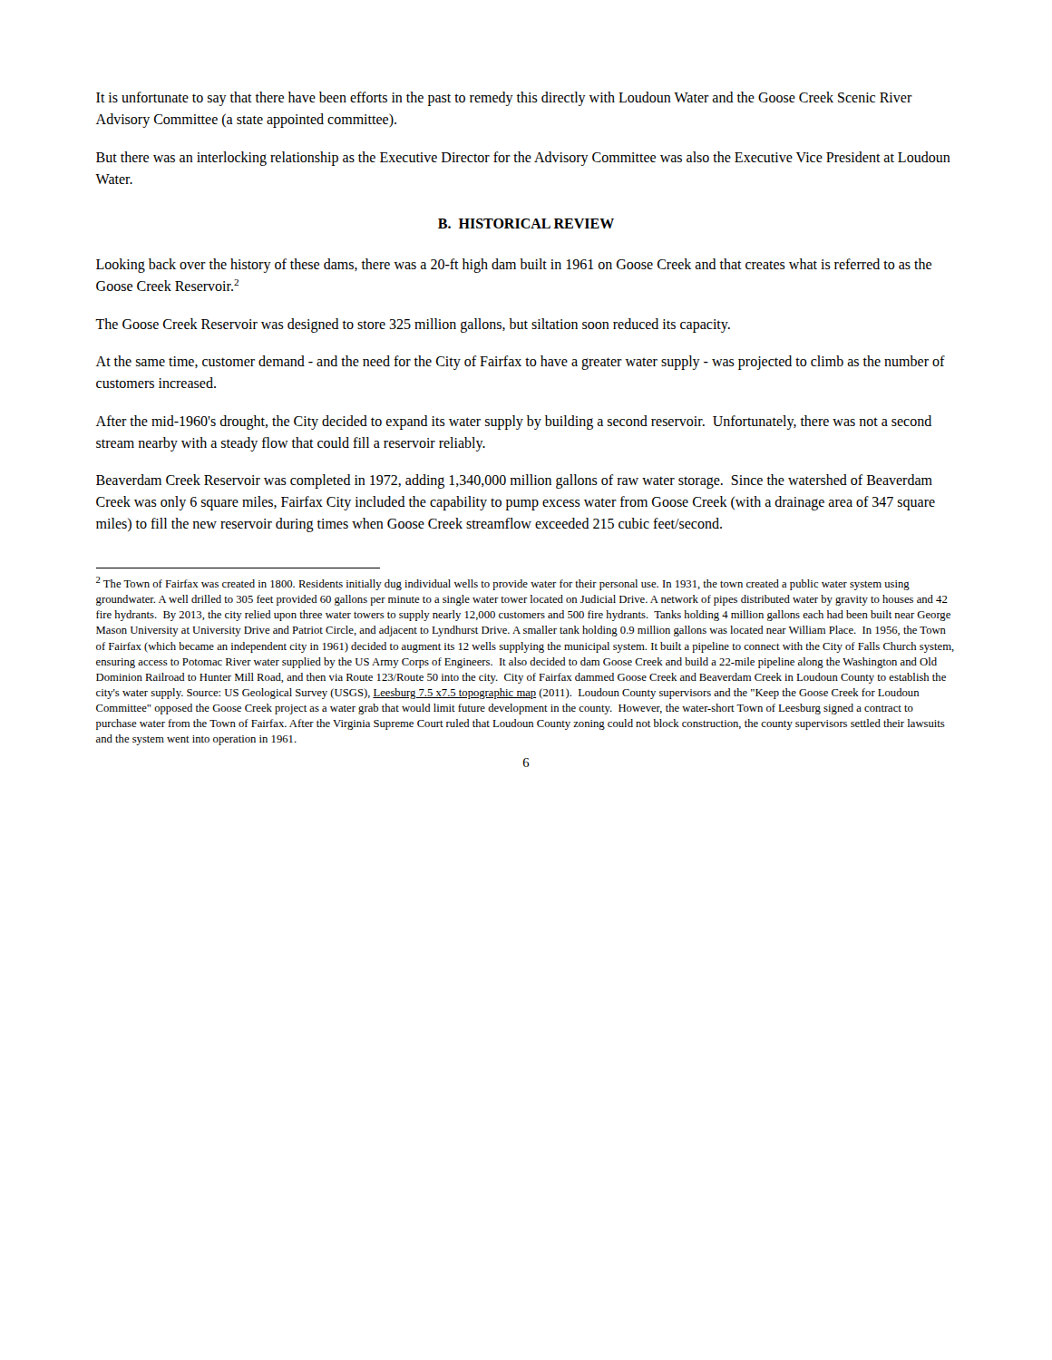It is unfortunate to say that there have been efforts in the past to remedy this directly with Loudoun Water and the Goose Creek Scenic River Advisory Committee (a state appointed committee).
But there was an interlocking relationship as the Executive Director for the Advisory Committee was also the Executive Vice President at Loudoun Water.
B. HISTORICAL REVIEW
Looking back over the history of these dams, there was a 20-ft high dam built in 1961 on Goose Creek and that creates what is referred to as the Goose Creek Reservoir.2
The Goose Creek Reservoir was designed to store 325 million gallons, but siltation soon reduced its capacity.
At the same time, customer demand - and the need for the City of Fairfax to have a greater water supply - was projected to climb as the number of customers increased.
After the mid-1960's drought, the City decided to expand its water supply by building a second reservoir. Unfortunately, there was not a second stream nearby with a steady flow that could fill a reservoir reliably.
Beaverdam Creek Reservoir was completed in 1972, adding 1,340,000 million gallons of raw water storage. Since the watershed of Beaverdam Creek was only 6 square miles, Fairfax City included the capability to pump excess water from Goose Creek (with a drainage area of 347 square miles) to fill the new reservoir during times when Goose Creek streamflow exceeded 215 cubic feet/second.
2 The Town of Fairfax was created in 1800. Residents initially dug individual wells to provide water for their personal use. In 1931, the town created a public water system using groundwater. A well drilled to 305 feet provided 60 gallons per minute to a single water tower located on Judicial Drive. A network of pipes distributed water by gravity to houses and 42 fire hydrants. By 2013, the city relied upon three water towers to supply nearly 12,000 customers and 500 fire hydrants. Tanks holding 4 million gallons each had been built near George Mason University at University Drive and Patriot Circle, and adjacent to Lyndhurst Drive. A smaller tank holding 0.9 million gallons was located near William Place. In 1956, the Town of Fairfax (which became an independent city in 1961) decided to augment its 12 wells supplying the municipal system. It built a pipeline to connect with the City of Falls Church system, ensuring access to Potomac River water supplied by the US Army Corps of Engineers. It also decided to dam Goose Creek and build a 22-mile pipeline along the Washington and Old Dominion Railroad to Hunter Mill Road, and then via Route 123/Route 50 into the city. City of Fairfax dammed Goose Creek and Beaverdam Creek in Loudoun County to establish the city's water supply. Source: US Geological Survey (USGS), Leesburg 7.5 x7.5 topographic map (2011). Loudoun County supervisors and the "Keep the Goose Creek for Loudoun Committee" opposed the Goose Creek project as a water grab that would limit future development in the county. However, the water-short Town of Leesburg signed a contract to purchase water from the Town of Fairfax. After the Virginia Supreme Court ruled that Loudoun County zoning could not block construction, the county supervisors settled their lawsuits and the system went into operation in 1961.
6